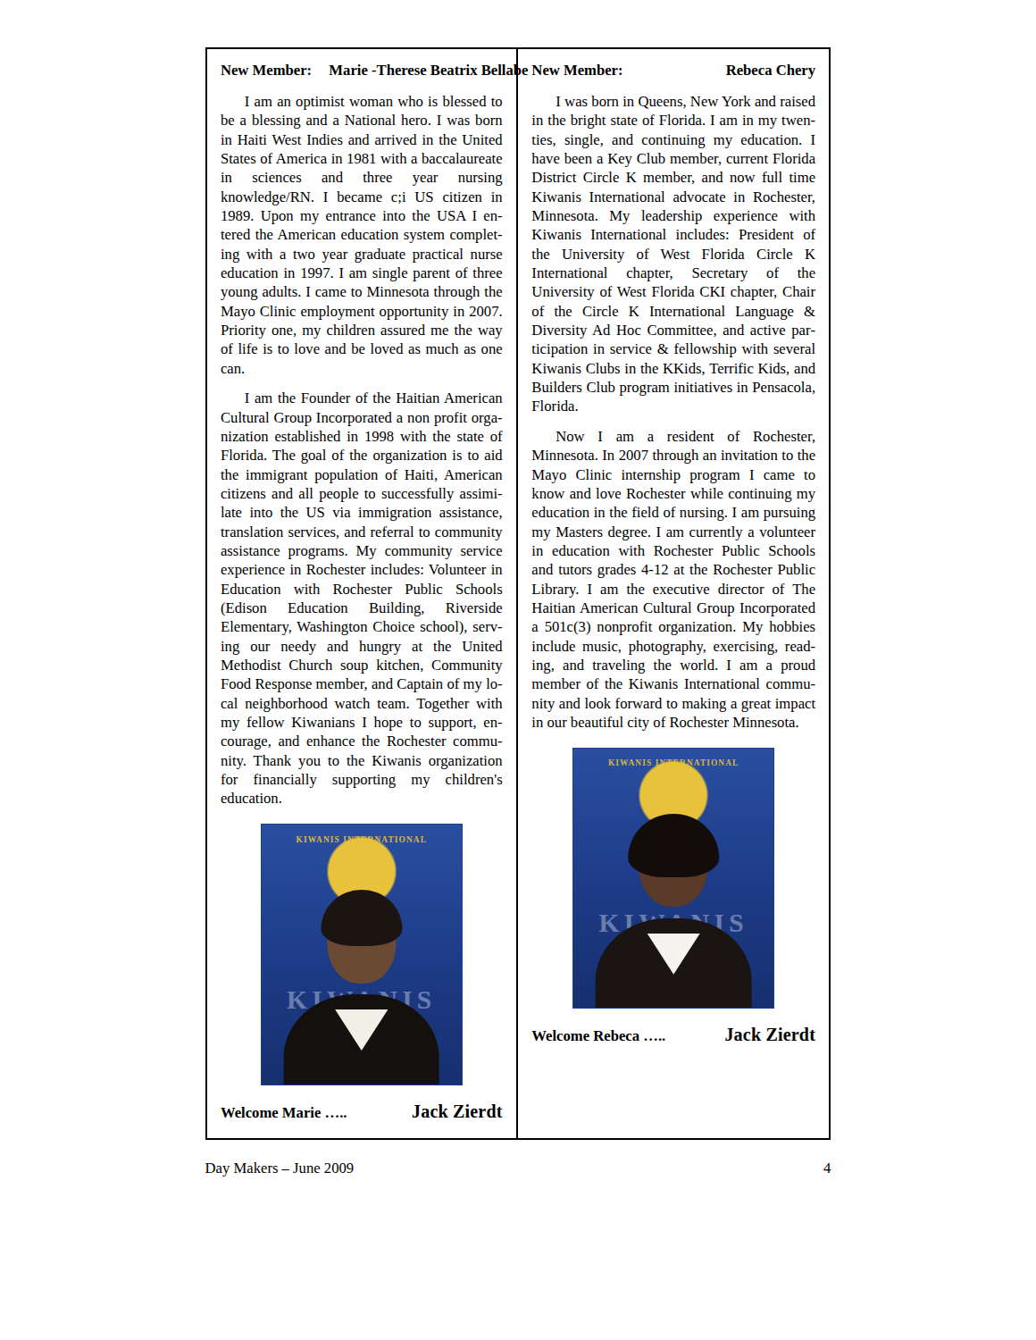New Member: Marie -Therese Beatrix Bellabe
I am an optimist woman who is blessed to be a blessing and a National hero. I was born in Haiti West Indies and arrived in the United States of America in 1981 with a baccalaureate in sciences and three year nursing knowledge/RN. I became c;i US citizen in 1989. Upon my entrance into the USA I entered the American education system completing with a two year graduate practical nurse education in 1997. I am single parent of three young adults. I came to Minnesota through the Mayo Clinic employment opportunity in 2007. Priority one, my children assured me the way of life is to love and be loved as much as one can.
I am the Founder of the Haitian American Cultural Group Incorporated a non profit organization established in 1998 with the state of Florida. The goal of the organization is to aid the immigrant population of Haiti, American citizens and all people to successfully assimilate into the US via immigration assistance, translation services, and referral to community assistance programs. My community service experience in Rochester includes: Volunteer in Education with Rochester Public Schools (Edison Education Building, Riverside Elementary, Washington Choice school), serving our needy and hungry at the United Methodist Church soup kitchen, Community Food Response member, and Captain of my local neighborhood watch team. Together with my fellow Kiwanians I hope to support, encourage, and enhance the Rochester community. Thank you to the Kiwanis organization for financially supporting my children's education.
KIWANIS INTERNATIONAL
KIWANIS
Welcome Marie ….. Jack Zierdt
New Member: Rebeca Chery
I was born in Queens, New York and raised in the bright state of Florida. I am in my twenties, single, and continuing my education. I have been a Key Club member, current Florida District Circle K member, and now full time Kiwanis International advocate in Rochester, Minnesota. My leadership experience with Kiwanis International includes: President of the University of West Florida Circle K International chapter, Secretary of the University of West Florida CKI chapter, Chair of the Circle K International Language & Diversity Ad Hoc Committee, and active participation in service & fellowship with several Kiwanis Clubs in the KKids, Terrific Kids, and Builders Club program initiatives in Pensacola, Florida.
Now I am a resident of Rochester, Minnesota. In 2007 through an invitation to the Mayo Clinic internship program I came to know and love Rochester while continuing my education in the field of nursing. I am pursuing my Masters degree. I am currently a volunteer in education with Rochester Public Schools and tutors grades 4-12 at the Rochester Public Library. I am the executive director of The Haitian American Cultural Group Incorporated a 501c(3) nonprofit organization. My hobbies include music, photography, exercising, reading, and traveling the world. I am a proud member of the Kiwanis International community and look forward to making a great impact in our beautiful city of Rochester Minnesota.
KIWANIS INTERNATIONAL
KIWANIS
Welcome Rebeca ….. Jack Zierdt
Day Makers – June 2009 4